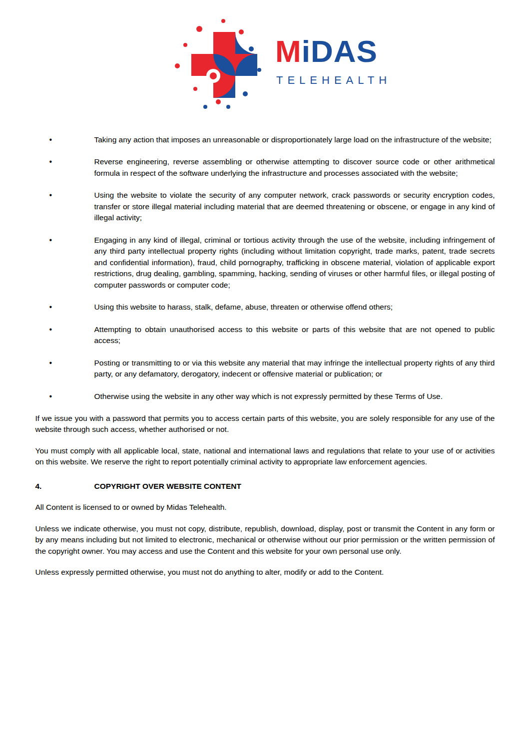MiDAS TELEHEALTH
Taking any action that imposes an unreasonable or disproportionately large load on the infrastructure of the website;
Reverse engineering, reverse assembling or otherwise attempting to discover source code or other arithmetical formula in respect of the software underlying the infrastructure and processes associated with the website;
Using the website to violate the security of any computer network, crack passwords or security encryption codes, transfer or store illegal material including material that are deemed threatening or obscene, or engage in any kind of illegal activity;
Engaging in any kind of illegal, criminal or tortious activity through the use of the website, including infringement of any third party intellectual property rights (including without limitation copyright, trade marks, patent, trade secrets and confidential information), fraud, child pornography, trafficking in obscene material, violation of applicable export restrictions, drug dealing, gambling, spamming, hacking, sending of viruses or other harmful files, or illegal posting of computer passwords or computer code;
Using this website to harass, stalk, defame, abuse, threaten or otherwise offend others;
Attempting to obtain unauthorised access to this website or parts of this website that are not opened to public access;
Posting or transmitting to or via this website any material that may infringe the intellectual property rights of any third party, or any defamatory, derogatory, indecent or offensive material or publication; or
Otherwise using the website in any other way which is not expressly permitted by these Terms of Use.
If we issue you with a password that permits you to access certain parts of this website, you are solely responsible for any use of the website through such access, whether authorised or not.
You must comply with all applicable local, state, national and international laws and regulations that relate to your use of or activities on this website. We reserve the right to report potentially criminal activity to appropriate law enforcement agencies.
4. Copyright over website content
All Content is licensed to or owned by Midas Telehealth.
Unless we indicate otherwise, you must not copy, distribute, republish, download, display, post or transmit the Content in any form or by any means including but not limited to electronic, mechanical or otherwise without our prior permission or the written permission of the copyright owner. You may access and use the Content and this website for your own personal use only.
Unless expressly permitted otherwise, you must not do anything to alter, modify or add to the Content.